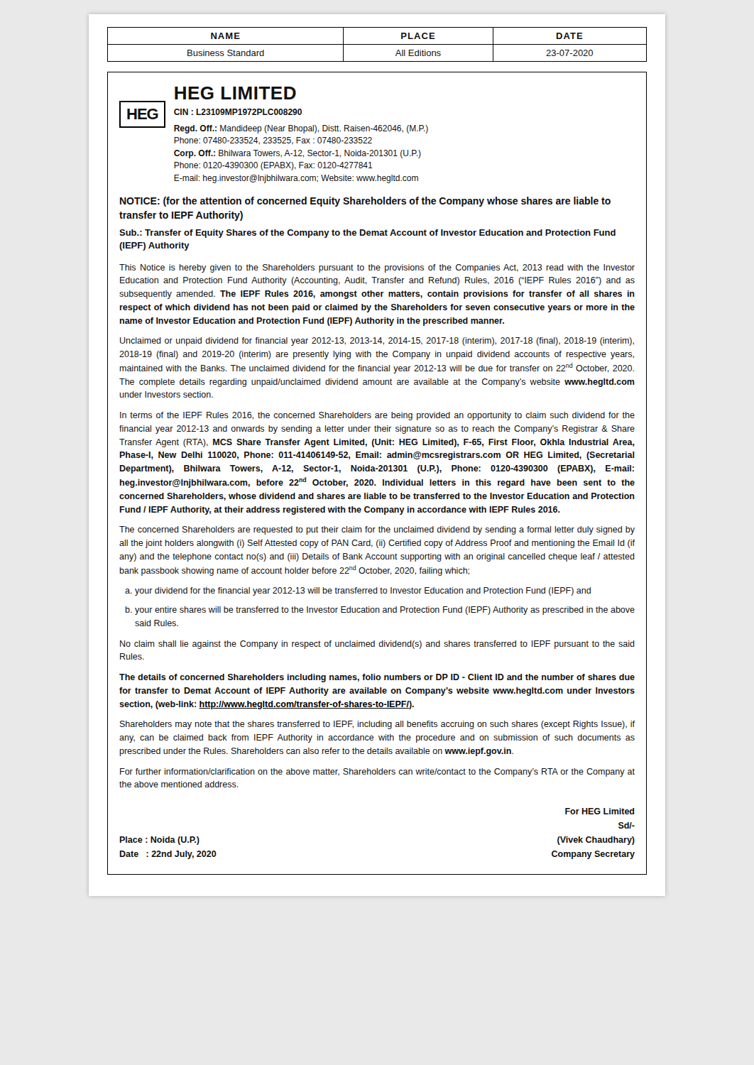| NAME | PLACE | DATE |
| --- | --- | --- |
| Business Standard | All Editions | 23-07-2020 |
HEG
HEG LIMITED
CIN : L23109MP1972PLC008290
Regd. Off.: Mandideep (Near Bhopal), Distt. Raisen-462046, (M.P.)
Phone: 07480-233524, 233525, Fax : 07480-233522
Corp. Off.: Bhilwara Towers, A-12, Sector-1, Noida-201301 (U.P.)
Phone: 0120-4390300 (EPABX), Fax: 0120-4277841
E-mail: heg.investor@lnjbhilwara.com; Website: www.hegltd.com
NOTICE: (for the attention of concerned Equity Shareholders of the Company whose shares are liable to transfer to IEPF Authority)
Sub.: Transfer of Equity Shares of the Company to the Demat Account of Investor Education and Protection Fund (IEPF) Authority
This Notice is hereby given to the Shareholders pursuant to the provisions of the Companies Act, 2013 read with the Investor Education and Protection Fund Authority (Accounting, Audit, Transfer and Refund) Rules, 2016 (“IEPF Rules 2016”) and as subsequently amended. The IEPF Rules 2016, amongst other matters, contain provisions for transfer of all shares in respect of which dividend has not been paid or claimed by the Shareholders for seven consecutive years or more in the name of Investor Education and Protection Fund (IEPF) Authority in the prescribed manner.
Unclaimed or unpaid dividend for financial year 2012-13, 2013-14, 2014-15, 2017-18 (interim), 2017-18 (final), 2018-19 (interim), 2018-19 (final) and 2019-20 (interim) are presently lying with the Company in unpaid dividend accounts of respective years, maintained with the Banks. The unclaimed dividend for the financial year 2012-13 will be due for transfer on 22nd October, 2020. The complete details regarding unpaid/unclaimed dividend amount are available at the Company’s website www.hegltd.com under Investors section.
In terms of the IEPF Rules 2016, the concerned Shareholders are being provided an opportunity to claim such dividend for the financial year 2012-13 and onwards by sending a letter under their signature so as to reach the Company’s Registrar & Share Transfer Agent (RTA), MCS Share Transfer Agent Limited, (Unit: HEG Limited), F-65, First Floor, Okhla Industrial Area, Phase-I, New Delhi 110020, Phone: 011-41406149-52, Email: admin@mcsregistrars.com OR HEG Limited, (Secretarial Department), Bhilwara Towers, A-12, Sector-1, Noida-201301 (U.P.), Phone: 0120-4390300 (EPABX), E-mail: heg.investor@lnjbhilwara.com, before 22nd October, 2020. Individual letters in this regard have been sent to the concerned Shareholders, whose dividend and shares are liable to be transferred to the Investor Education and Protection Fund / IEPF Authority, at their address registered with the Company in accordance with IEPF Rules 2016.
The concerned Shareholders are requested to put their claim for the unclaimed dividend by sending a formal letter duly signed by all the joint holders alongwith (i) Self Attested copy of PAN Card, (ii) Certified copy of Address Proof and mentioning the Email Id (if any) and the telephone contact no(s) and (iii) Details of Bank Account supporting with an original cancelled cheque leaf / attested bank passbook showing name of account holder before 22nd October, 2020, failing which;
your dividend for the financial year 2012-13 will be transferred to Investor Education and Protection Fund (IEPF) and
your entire shares will be transferred to the Investor Education and Protection Fund (IEPF) Authority as prescribed in the above said Rules.
No claim shall lie against the Company in respect of unclaimed dividend(s) and shares transferred to IEPF pursuant to the said Rules.
The details of concerned Shareholders including names, folio numbers or DP ID - Client ID and the number of shares due for transfer to Demat Account of IEPF Authority are available on Company’s website www.hegltd.com under Investors section, (web-link: http://www.hegltd.com/transfer-of-shares-to-IEPF/).
Shareholders may note that the shares transferred to IEPF, including all benefits accruing on such shares (except Rights Issue), if any, can be claimed back from IEPF Authority in accordance with the procedure and on submission of such documents as prescribed under the Rules. Shareholders can also refer to the details available on www.iepf.gov.in.
For further information/clarification on the above matter, Shareholders can write/contact to the Company’s RTA or the Company at the above mentioned address.
Place : Noida (U.P.)
Date : 22nd July, 2020
For HEG Limited
Sd/-
(Vivek Chaudhary)
Company Secretary